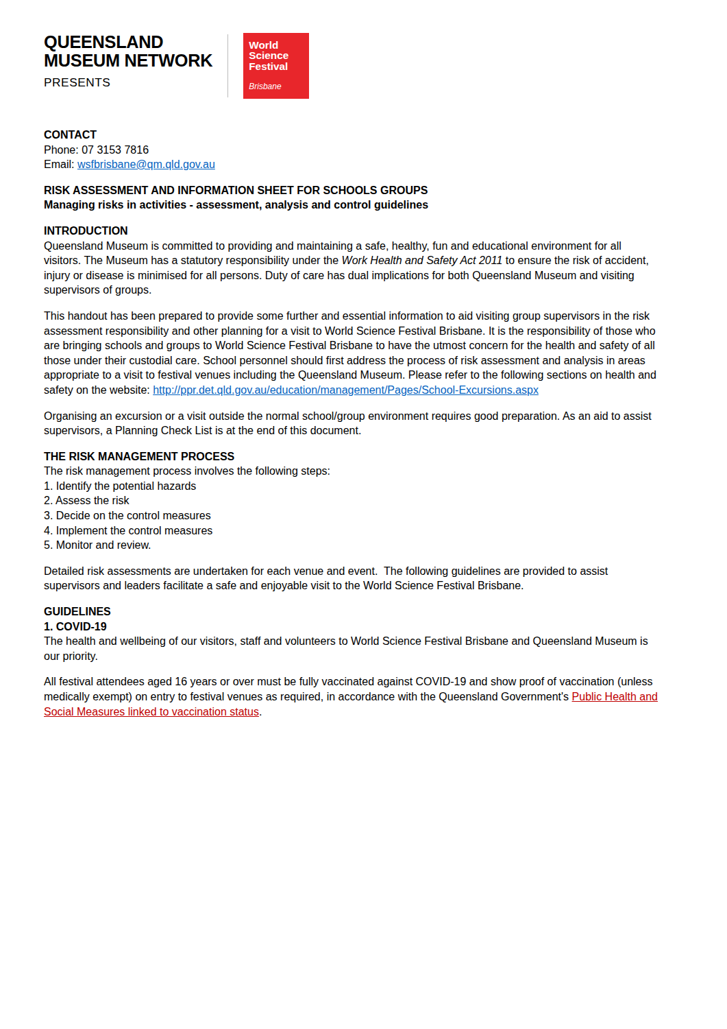QUEENSLAND
MUSEUM NETWORK
PRESENTS
World
Science
Festival
Brisbane
CONTACT
Phone: 07 3153 7816
Email: wsfbrisbane@qm.qld.gov.au
RISK ASSESSMENT AND INFORMATION SHEET FOR SCHOOLS GROUPS
Managing risks in activities - assessment, analysis and control guidelines
INTRODUCTION
Queensland Museum is committed to providing and maintaining a safe, healthy, fun and educational environment for all visitors. The Museum has a statutory responsibility under the Work Health and Safety Act 2011 to ensure the risk of accident, injury or disease is minimised for all persons. Duty of care has dual implications for both Queensland Museum and visiting supervisors of groups.
This handout has been prepared to provide some further and essential information to aid visiting group supervisors in the risk assessment responsibility and other planning for a visit to World Science Festival Brisbane. It is the responsibility of those who are bringing schools and groups to World Science Festival Brisbane to have the utmost concern for the health and safety of all those under their custodial care. School personnel should first address the process of risk assessment and analysis in areas appropriate to a visit to festival venues including the Queensland Museum. Please refer to the following sections on health and safety on the website: http://ppr.det.qld.gov.au/education/management/Pages/School-Excursions.aspx
Organising an excursion or a visit outside the normal school/group environment requires good preparation. As an aid to assist supervisors, a Planning Check List is at the end of this document.
THE RISK MANAGEMENT PROCESS
The risk management process involves the following steps:
1. Identify the potential hazards
2. Assess the risk
3. Decide on the control measures
4. Implement the control measures
5. Monitor and review.
Detailed risk assessments are undertaken for each venue and event. The following guidelines are provided to assist supervisors and leaders facilitate a safe and enjoyable visit to the World Science Festival Brisbane.
GUIDELINES
1. COVID-19
The health and wellbeing of our visitors, staff and volunteers to World Science Festival Brisbane and Queensland Museum is our priority.
All festival attendees aged 16 years or over must be fully vaccinated against COVID-19 and show proof of vaccination (unless medically exempt) on entry to festival venues as required, in accordance with the Queensland Government's Public Health and Social Measures linked to vaccination status.